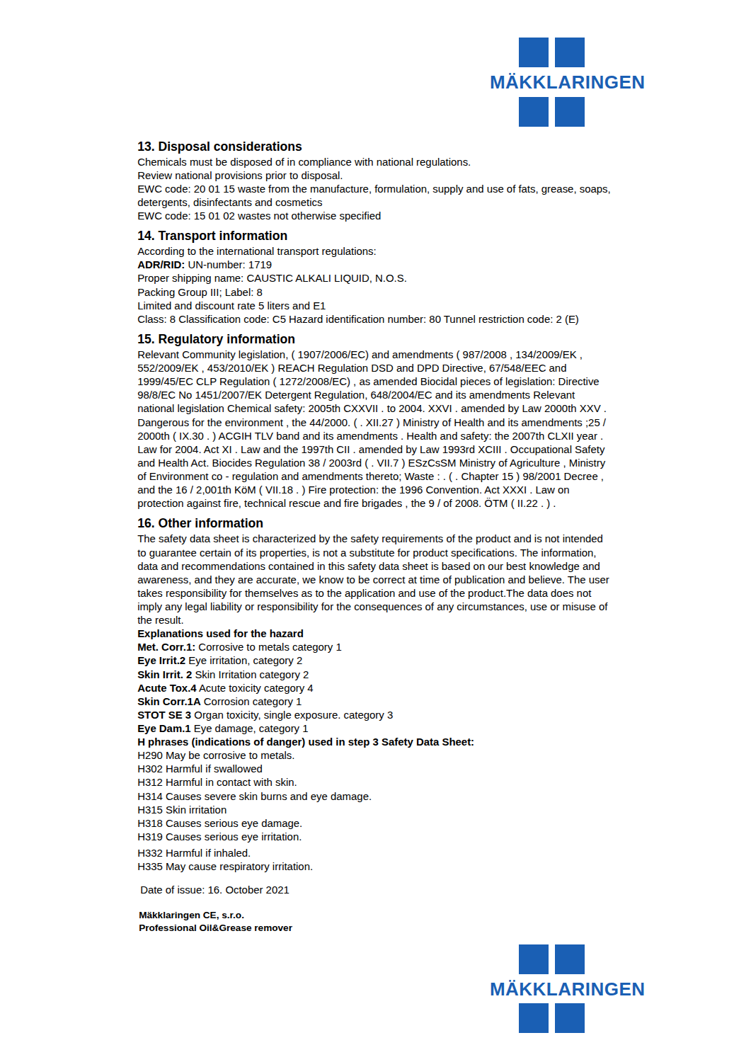MÄKKLARINGEN
13. Disposal considerations
Chemicals must be disposed of in compliance with national regulations.
Review national provisions prior to disposal.
EWC code: 20 01 15 waste from the manufacture, formulation, supply and use of fats, grease, soaps, detergents, disinfectants and cosmetics
EWC code: 15 01 02 wastes not otherwise specified
14. Transport information
According to the international transport regulations:
ADR/RID: UN-number: 1719
Proper shipping name: CAUSTIC ALKALI LIQUID, N.O.S.
Packing Group III; Label: 8
Limited and discount rate 5 liters and E1
Class: 8 Classification code: C5 Hazard identification number: 80 Tunnel restriction code: 2 (E)
15. Regulatory information
Relevant Community legislation, ( 1907/2006/EC) and amendments ( 987/2008 , 134/2009/EK , 552/2009/EK , 453/2010/EK ) REACH Regulation DSD and DPD Directive, 67/548/EEC and 1999/45/EC CLP Regulation ( 1272/2008/EC) , as amended Biocidal pieces of legislation: Directive 98/8/EC No 1451/2007/EK Detergent Regulation, 648/2004/EC and its amendments Relevant national legislation Chemical safety: 2005th CXXVII . to 2004. XXVI . amended by Law 2000th XXV . Dangerous for the environment , the 44/2000. ( . XII.27 ) Ministry of Health and its amendments ;25 / 2000th ( IX.30 . ) ACGIH TLV band and its amendments . Health and safety: the 2007th CLXII year . Law for 2004. Act XI . Law and the 1997th CII . amended by Law 1993rd XCIII . Occupational Safety and Health Act. Biocides Regulation 38 / 2003rd ( . VII.7 ) ESzCsSM Ministry of Agriculture , Ministry of Environment co - regulation and amendments thereto; Waste : . ( . Chapter 15 ) 98/2001 Decree , and the 16 / 2,001th KöM ( VII.18 . ) Fire protection: the 1996 Convention. Act XXXI . Law on protection against fire, technical rescue and fire brigades , the 9 / of 2008. ÖTM ( II.22 . ) .
16. Other information
The safety data sheet is characterized by the safety requirements of the product and is not intended to guarantee certain of its properties, is not a substitute for product specifications. The information, data and recommendations contained in this safety data sheet is based on our best knowledge and awareness, and they are accurate, we know to be correct at time of publication and believe. The user takes responsibility for themselves as to the application and use of the product.The data does not imply any legal liability or responsibility for the consequences of any circumstances, use or misuse of the result.
Explanations used for the hazard
Met. Corr.1: Corrosive to metals category 1
Eye Irrit.2 Eye irritation, category 2
Skin Irrit. 2 Skin Irritation category 2
Acute Tox.4 Acute toxicity category 4
Skin Corr.1A Corrosion category 1
STOT SE 3 Organ toxicity, single exposure. category 3
Eye Dam.1 Eye damage, category 1
H phrases (indications of danger) used in step 3 Safety Data Sheet:
H290 May be corrosive to metals.
H302 Harmful if swallowed
H312 Harmful in contact with skin.
H314 Causes severe skin burns and eye damage.
H315 Skin irritation
H318 Causes serious eye damage.
H319 Causes serious eye irritation.
H332 Harmful if inhaled.
H335 May cause respiratory irritation.
Date of issue: 16. October 2021
Mäkklaringen CE, s.r.o.
Professional Oil&Grease remover
MÄKKLARINGEN